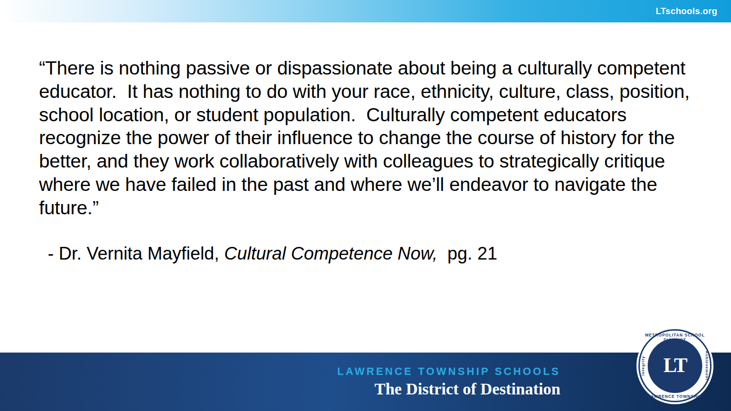LTschools.org
“There is nothing passive or dispassionate about being a culturally competent educator. It has nothing to do with your race, ethnicity, culture, class, position, school location, or student population. Culturally competent educators recognize the power of their influence to change the course of history for the better, and they work collaboratively with colleagues to strategically critique where we have failed in the past and where we’ll endeavor to navigate the future.”
- Dr. Vernita Mayfield, Cultural Competence Now, pg. 21
Lawrence Township Schools
The District of Destination
Metropolitan School District Lawrence Township
Integrity Achievement
LT